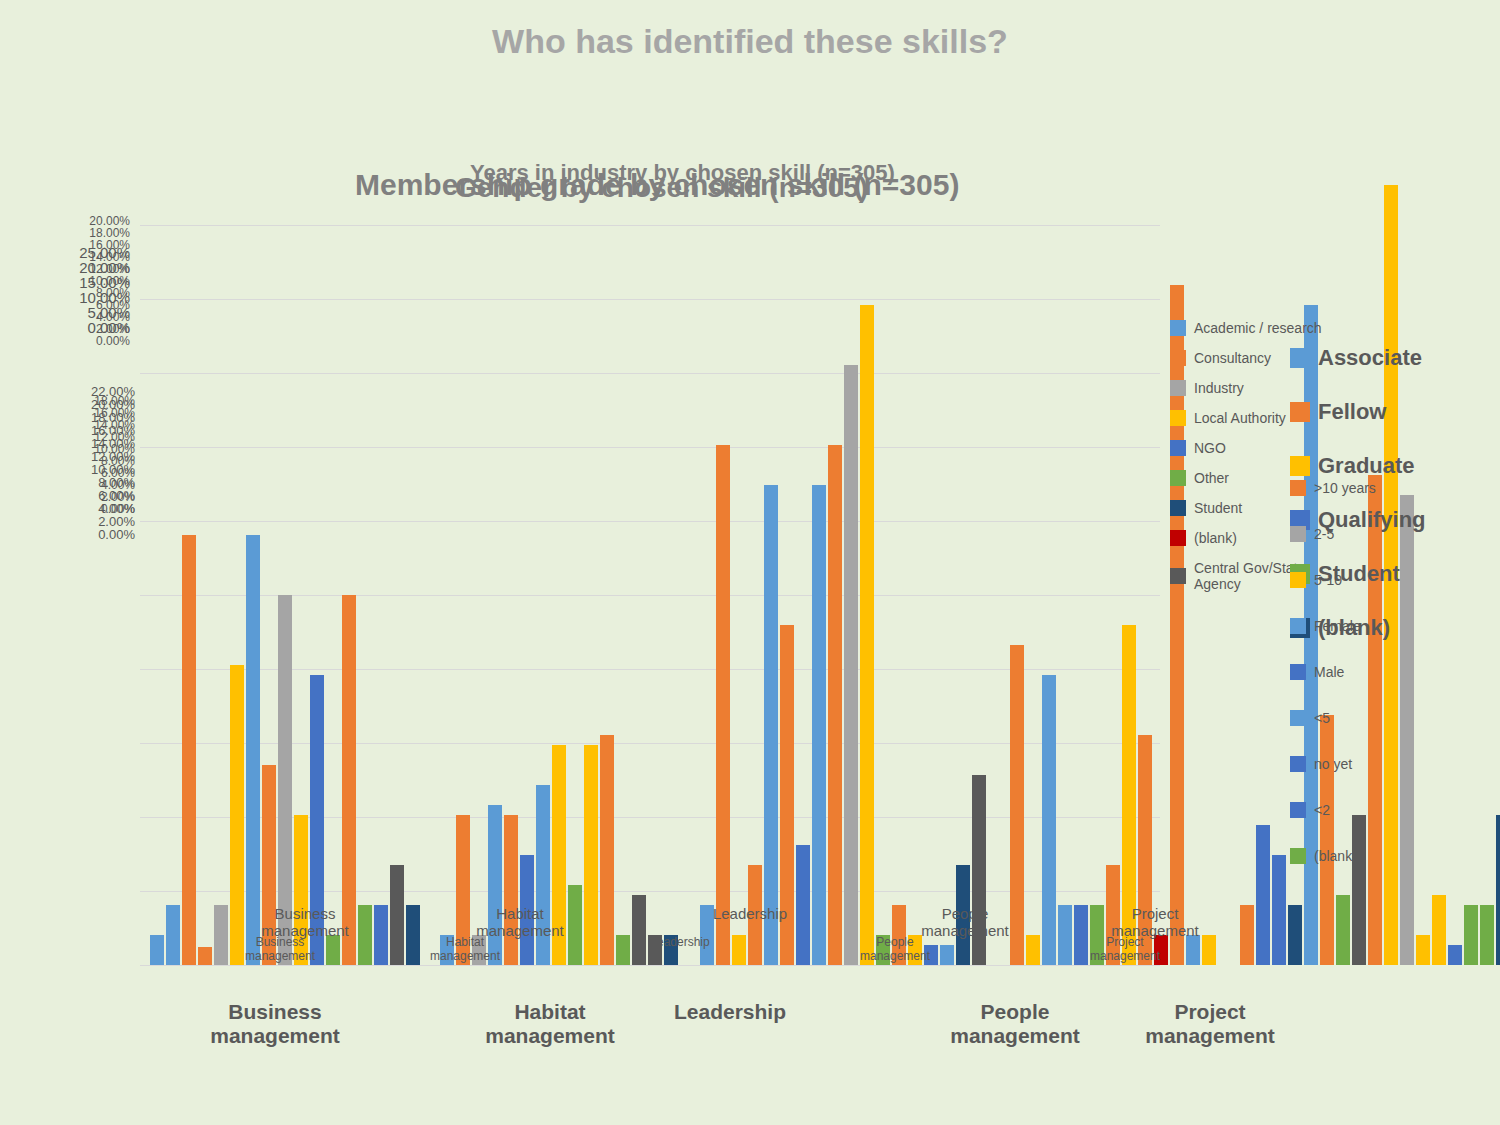Who has identified these skills?
Membership grade by chosen skill (n=305)
Years in industry by chosen skill (n=305)
Gender by chosen skill (n=305)
20.00%
18.00%
16.00%
14.00%
12.00%
10.00%
8.00%
6.00%
4.00%
2.00%
0.00%
25.00%
20.00%
15.00%
10.00%
5.00%
0.00%
22.00%
20.00%
18.00%
16.00%
14.00%
12.00%
10.00%
8.00%
6.00%
4.00%
2.00%
0.00%
18.00%
16.00%
14.00%
12.00%
10.00%
8.00%
6.00%
4.00%
2.00%
0.00%
Business
management
Habitat
management
Leadership
People
management
Project
management
Business
management
Habitat
management
Leadership
People
management
Project
management
Business
management
Habitat
management
Leadership
People
management
Project
management
Academic / research
Consultancy
Industry
Local Authority
NGO
Other
Student
(blank)
Central Gov/Stat.
Agency
Associate
Fellow
Graduate
Qualifying
Student
(blank)
>10 years
2-5
5-10
Female
Male
<5
no yet
<2
(blank)